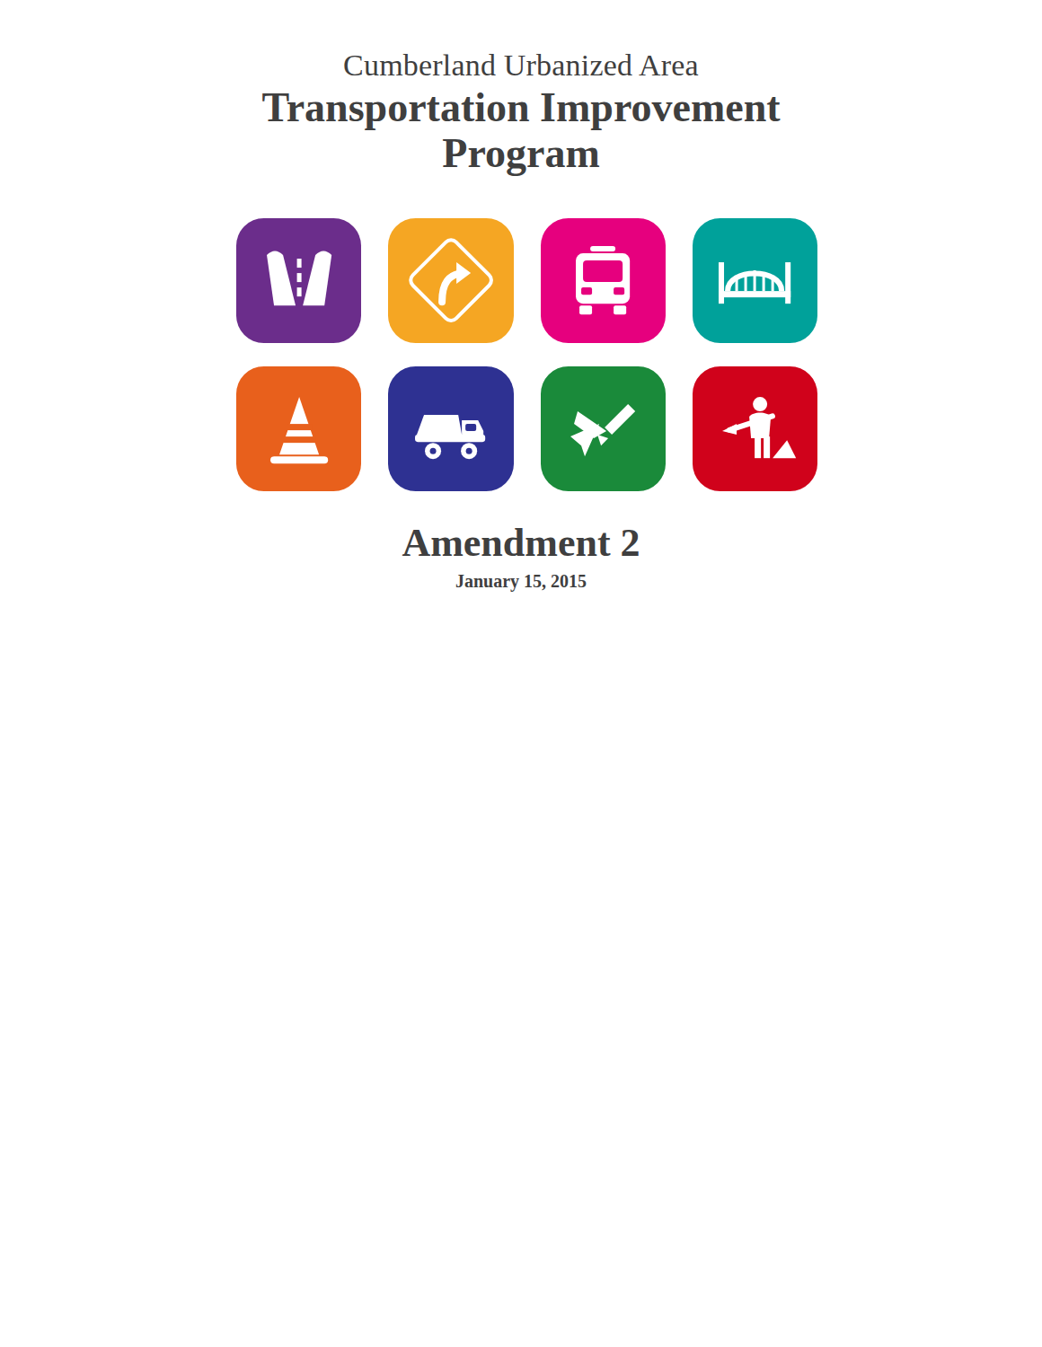Cumberland Urbanized Area
Transportation Improvement
Program
Amendment 2
January 15, 2015